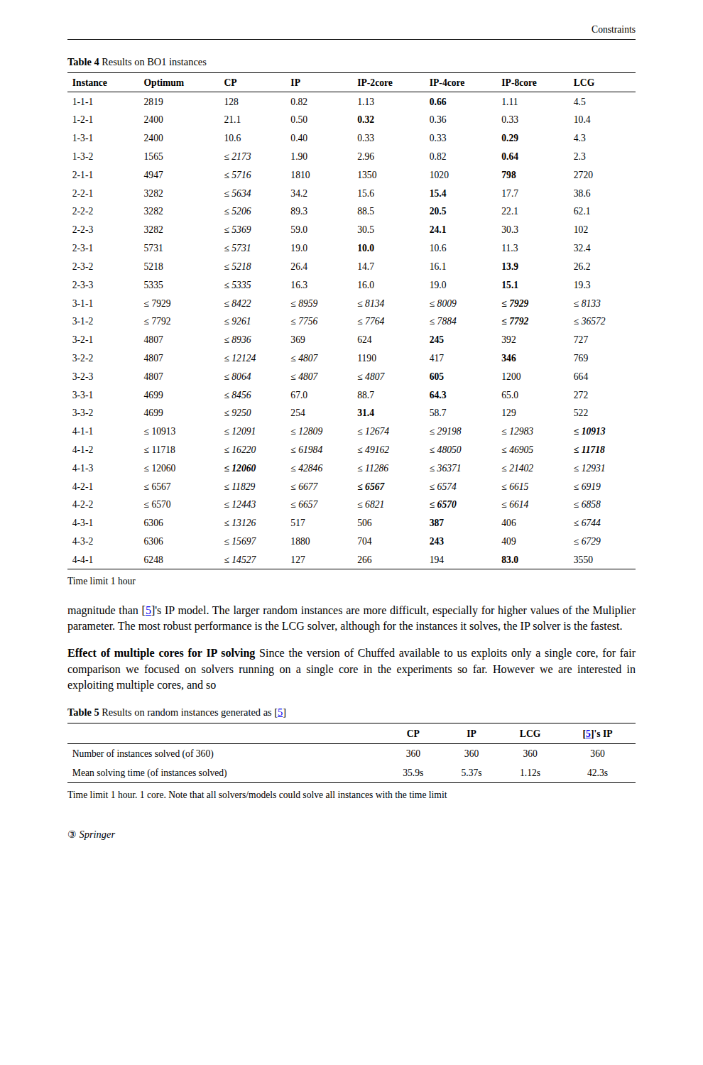Constraints
Table 4 Results on BO1 instances
| Instance | Optimum | CP | IP | IP-2core | IP-4core | IP-8core | LCG |
| --- | --- | --- | --- | --- | --- | --- | --- |
| 1-1-1 | 2819 | 128 | 0.82 | 1.13 | 0.66 | 1.11 | 4.5 |
| 1-2-1 | 2400 | 21.1 | 0.50 | 0.32 | 0.36 | 0.33 | 10.4 |
| 1-3-1 | 2400 | 10.6 | 0.40 | 0.33 | 0.33 | 0.29 | 4.3 |
| 1-3-2 | 1565 | ≤ 2173 | 1.90 | 2.96 | 0.82 | 0.64 | 2.3 |
| 2-1-1 | 4947 | ≤ 5716 | 1810 | 1350 | 1020 | 798 | 2720 |
| 2-2-1 | 3282 | ≤ 5634 | 34.2 | 15.6 | 15.4 | 17.7 | 38.6 |
| 2-2-2 | 3282 | ≤ 5206 | 89.3 | 88.5 | 20.5 | 22.1 | 62.1 |
| 2-2-3 | 3282 | ≤ 5369 | 59.0 | 30.5 | 24.1 | 30.3 | 102 |
| 2-3-1 | 5731 | ≤ 5731 | 19.0 | 10.0 | 10.6 | 11.3 | 32.4 |
| 2-3-2 | 5218 | ≤ 5218 | 26.4 | 14.7 | 16.1 | 13.9 | 26.2 |
| 2-3-3 | 5335 | ≤ 5335 | 16.3 | 16.0 | 19.0 | 15.1 | 19.3 |
| 3-1-1 | ≤ 7929 | ≤ 8422 | ≤ 8959 | ≤ 8134 | ≤ 8009 | ≤ 7929 | ≤ 8133 |
| 3-1-2 | ≤ 7792 | ≤ 9261 | ≤ 7756 | ≤ 7764 | ≤ 7884 | ≤ 7792 | ≤ 36572 |
| 3-2-1 | 4807 | ≤ 8936 | 369 | 624 | 245 | 392 | 727 |
| 3-2-2 | 4807 | ≤ 12124 | ≤ 4807 | 1190 | 417 | 346 | 769 |
| 3-2-3 | 4807 | ≤ 8064 | ≤ 4807 | ≤ 4807 | 605 | 1200 | 664 |
| 3-3-1 | 4699 | ≤ 8456 | 67.0 | 88.7 | 64.3 | 65.0 | 272 |
| 3-3-2 | 4699 | ≤ 9250 | 254 | 31.4 | 58.7 | 129 | 522 |
| 4-1-1 | ≤ 10913 | ≤ 12091 | ≤ 12809 | ≤ 12674 | ≤ 29198 | ≤ 12983 | ≤ 10913 |
| 4-1-2 | ≤ 11718 | ≤ 16220 | ≤ 61984 | ≤ 49162 | ≤ 48050 | ≤ 46905 | ≤ 11718 |
| 4-1-3 | ≤ 12060 | ≤ 12060 | ≤ 42846 | ≤ 11286 | ≤ 36371 | ≤ 21402 | ≤ 12931 |
| 4-2-1 | ≤ 6567 | ≤ 11829 | ≤ 6677 | ≤ 6567 | ≤ 6574 | ≤ 6615 | ≤ 6919 |
| 4-2-2 | ≤ 6570 | ≤ 12443 | ≤ 6657 | ≤ 6821 | ≤ 6570 | ≤ 6614 | ≤ 6858 |
| 4-3-1 | 6306 | ≤ 13126 | 517 | 506 | 387 | 406 | ≤ 6744 |
| 4-3-2 | 6306 | ≤ 15697 | 1880 | 704 | 243 | 409 | ≤ 6729 |
| 4-4-1 | 6248 | ≤ 14527 | 127 | 266 | 194 | 83.0 | 3550 |
Time limit 1 hour
magnitude than [5]'s IP model. The larger random instances are more difficult, especially for higher values of the Muliplier parameter. The most robust performance is the LCG solver, although for the instances it solves, the IP solver is the fastest.
Effect of multiple cores for IP solving Since the version of Chuffed available to us exploits only a single core, for fair comparison we focused on solvers running on a single core in the experiments so far. However we are interested in exploiting multiple cores, and so
Table 5 Results on random instances generated as [5]
| | CP | IP | LCG | [ 5 ]'s IP |
| --- | --- | --- | --- | --- |
| Number of instances solved (of 360) | 360 | 360 | 360 | 360 |
| Mean solving time (of instances solved) | 35.9s | 5.37s | 1.12s | 42.3s |
Time limit 1 hour. 1 core. Note that all solvers/models could solve all instances with the time limit
③ Springer